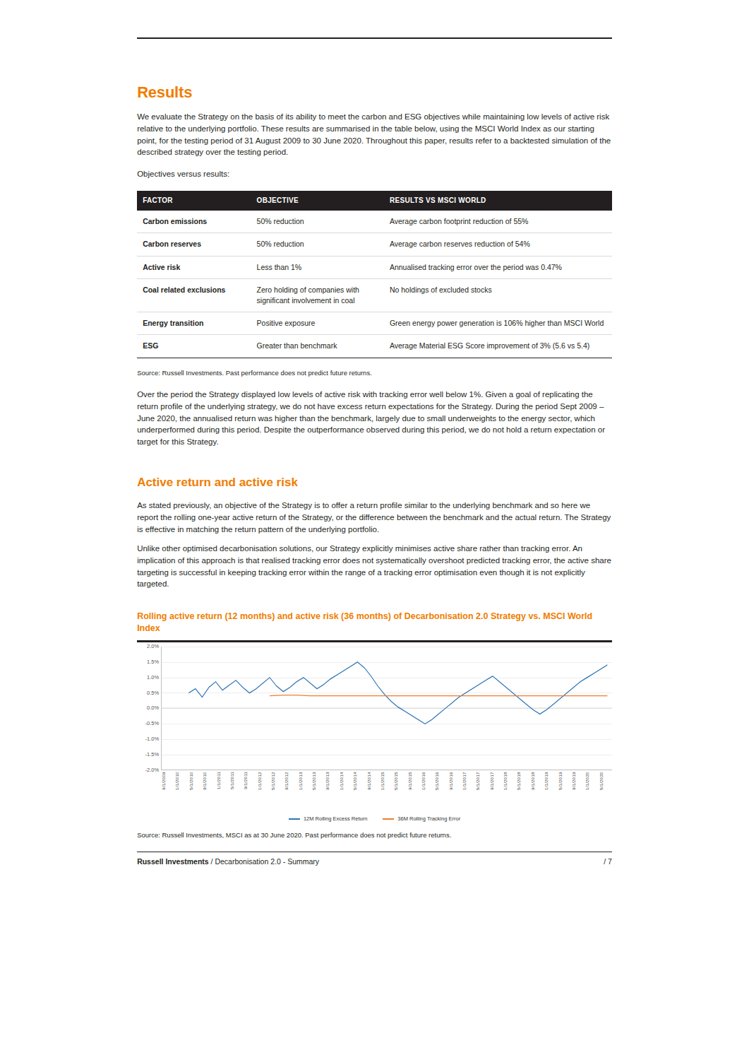Results
We evaluate the Strategy on the basis of its ability to meet the carbon and ESG objectives while maintaining low levels of active risk relative to the underlying portfolio. These results are summarised in the table below, using the MSCI World Index as our starting point, for the testing period of 31 August 2009 to 30 June 2020. Throughout this paper, results refer to a backtested simulation of the described strategy over the testing period.
Objectives versus results:
| Factor | Objective | Results vs MSCI World |
| --- | --- | --- |
| Carbon emissions | 50% reduction | Average carbon footprint reduction of 55% |
| Carbon reserves | 50% reduction | Average carbon reserves reduction of 54% |
| Active risk | Less than 1% | Annualised tracking error over the period was 0.47% |
| Coal related exclusions | Zero holding of companies with significant involvement in coal | No holdings of excluded stocks |
| Energy transition | Positive exposure | Green energy power generation is 106% higher than MSCI World |
| ESG | Greater than benchmark | Average Material ESG Score improvement of 3% (5.6 vs 5.4) |
Source: Russell Investments. Past performance does not predict future returns.
Over the period the Strategy displayed low levels of active risk with tracking error well below 1%. Given a goal of replicating the return profile of the underlying strategy, we do not have excess return expectations for the Strategy. During the period Sept 2009 – June 2020, the annualised return was higher than the benchmark, largely due to small underweights to the energy sector, which underperformed during this period. Despite the outperformance observed during this period, we do not hold a return expectation or target for this Strategy.
Active return and active risk
As stated previously, an objective of the Strategy is to offer a return profile similar to the underlying benchmark and so here we report the rolling one-year active return of the Strategy, or the difference between the benchmark and the actual return. The Strategy is effective in matching the return pattern of the underlying portfolio.
Unlike other optimised decarbonisation solutions, our Strategy explicitly minimises active share rather than tracking error. An implication of this approach is that realised tracking error does not systematically overshoot predicted tracking error, the active share targeting is successful in keeping tracking error within the range of a tracking error optimisation even though it is not explicitly targeted.
Rolling active return (12 months) and active risk (36 months) of Decarbonisation 2.0 Strategy vs. MSCI World Index
2.0% 1.5% 1.0% 0.5% 0.0% -0.5% -1.0% -1.5% -2.0%
9/1/2009 1/1/2010 5/1/2010 9/1/2010 1/1/2011 5/1/2011 9/1/2011 1/1/2012 5/1/2012 9/1/2012 1/1/2013 5/1/2013 9/1/2013 1/1/2014 5/1/2014 9/1/2014 1/1/2015 5/1/2015 9/1/2015 1/1/2016 5/1/2016 9/1/2016 1/1/2017 5/1/2017 9/1/2017 1/1/2018 5/1/2018 9/1/2018 1/1/2019 5/1/2019 9/1/2019 1/1/2020 5/1/2020
12M Rolling Excess Return
36M Rolling Tracking Error
Source: Russell Investments, MSCI as at 30 June 2020. Past performance does not predict future returns.
Russell Investments / Decarbonisation 2.0 - Summary
/ 7